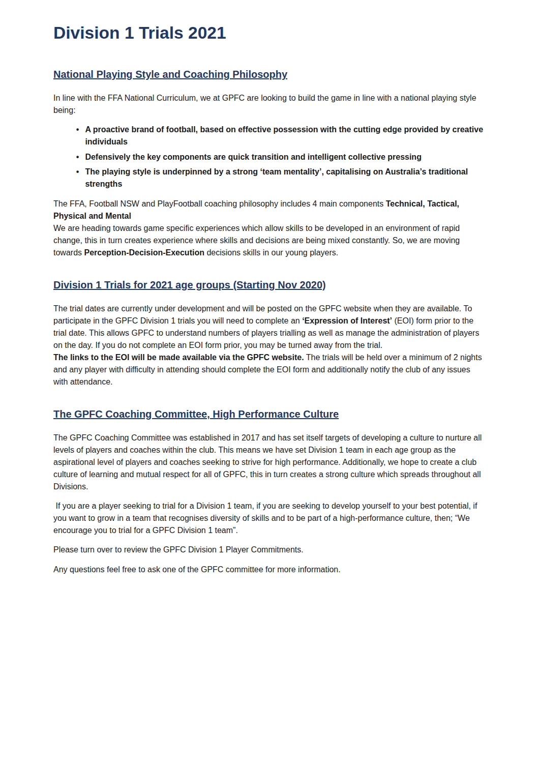Division 1 Trials 2021
National Playing Style and Coaching Philosophy
In line with the FFA National Curriculum, we at GPFC are looking to build the game in line with a national playing style being:
A proactive brand of football, based on effective possession with the cutting edge provided by creative individuals
Defensively the key components are quick transition and intelligent collective pressing
The playing style is underpinned by a strong ‘team mentality’, capitalising on Australia’s traditional strengths
The FFA, Football NSW and PlayFootball coaching philosophy includes 4 main components Technical, Tactical, Physical and Mental
We are heading towards game specific experiences which allow skills to be developed in an environment of rapid change, this in turn creates experience where skills and decisions are being mixed constantly. So, we are moving towards Perception-Decision-Execution decisions skills in our young players.
Division 1 Trials for 2021 age groups (Starting Nov 2020)
The trial dates are currently under development and will be posted on the GPFC website when they are available. To participate in the GPFC Division 1 trials you will need to complete an ‘Expression of Interest’ (EOI) form prior to the trial date. This allows GPFC to understand numbers of players trialling as well as manage the administration of players on the day. If you do not complete an EOI form prior, you may be turned away from the trial.
The links to the EOI will be made available via the GPFC website. The trials will be held over a minimum of 2 nights and any player with difficulty in attending should complete the EOI form and additionally notify the club of any issues with attendance.
The GPFC Coaching Committee, High Performance Culture
The GPFC Coaching Committee was established in 2017 and has set itself targets of developing a culture to nurture all levels of players and coaches within the club. This means we have set Division 1 team in each age group as the aspirational level of players and coaches seeking to strive for high performance. Additionally, we hope to create a club culture of learning and mutual respect for all of GPFC, this in turn creates a strong culture which spreads throughout all Divisions.
If you are a player seeking to trial for a Division 1 team, if you are seeking to develop yourself to your best potential, if you want to grow in a team that recognises diversity of skills and to be part of a high-performance culture, then; “We encourage you to trial for a GPFC Division 1 team”.
Please turn over to review the GPFC Division 1 Player Commitments.
Any questions feel free to ask one of the GPFC committee for more information.